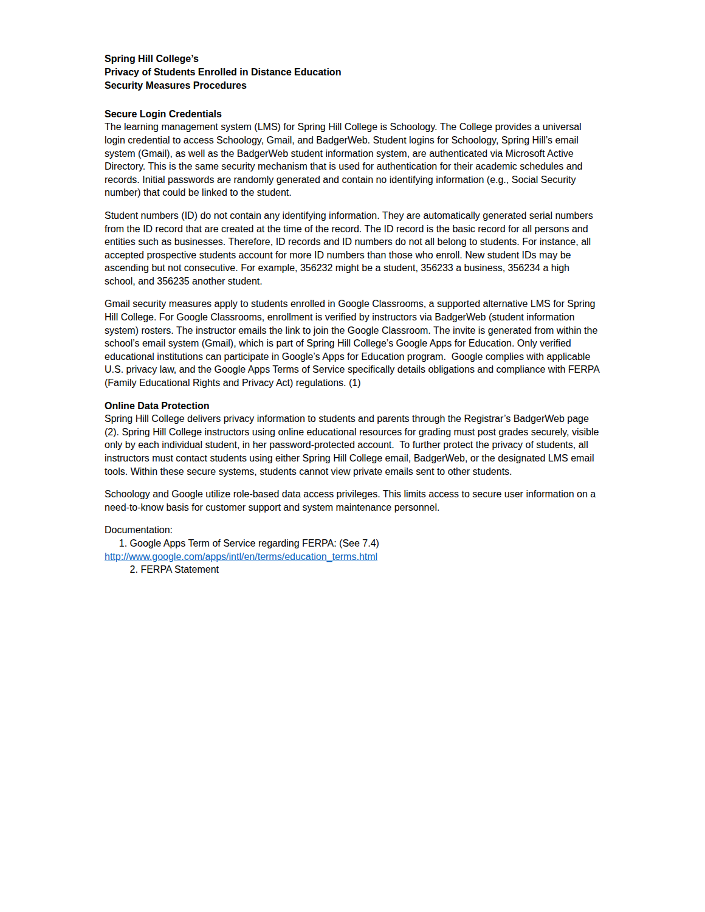Spring Hill College’s
Privacy of Students Enrolled in Distance Education
Security Measures Procedures
Secure Login Credentials
The learning management system (LMS) for Spring Hill College is Schoology. The College provides a universal login credential to access Schoology, Gmail, and BadgerWeb. Student logins for Schoology, Spring Hill’s email system (Gmail), as well as the BadgerWeb student information system, are authenticated via Microsoft Active Directory. This is the same security mechanism that is used for authentication for their academic schedules and records. Initial passwords are randomly generated and contain no identifying information (e.g., Social Security number) that could be linked to the student.
Student numbers (ID) do not contain any identifying information. They are automatically generated serial numbers from the ID record that are created at the time of the record. The ID record is the basic record for all persons and entities such as businesses. Therefore, ID records and ID numbers do not all belong to students. For instance, all accepted prospective students account for more ID numbers than those who enroll. New student IDs may be ascending but not consecutive. For example, 356232 might be a student, 356233 a business, 356234 a high school, and 356235 another student.
Gmail security measures apply to students enrolled in Google Classrooms, a supported alternative LMS for Spring Hill College. For Google Classrooms, enrollment is verified by instructors via BadgerWeb (student information system) rosters. The instructor emails the link to join the Google Classroom. The invite is generated from within the school’s email system (Gmail), which is part of Spring Hill College’s Google Apps for Education. Only verified educational institutions can participate in Google’s Apps for Education program. Google complies with applicable U.S. privacy law, and the Google Apps Terms of Service specifically details obligations and compliance with FERPA (Family Educational Rights and Privacy Act) regulations. (1)
Online Data Protection
Spring Hill College delivers privacy information to students and parents through the Registrar’s BadgerWeb page (2). Spring Hill College instructors using online educational resources for grading must post grades securely, visible only by each individual student, in her password-protected account. To further protect the privacy of students, all instructors must contact students using either Spring Hill College email, BadgerWeb, or the designated LMS email tools. Within these secure systems, students cannot view private emails sent to other students.
Schoology and Google utilize role-based data access privileges. This limits access to secure user information on a need-to-know basis for customer support and system maintenance personnel.
Documentation:
Google Apps Term of Service regarding FERPA: (See 7.4)
http://www.google.com/apps/intl/en/terms/education_terms.html
2. FERPA Statement